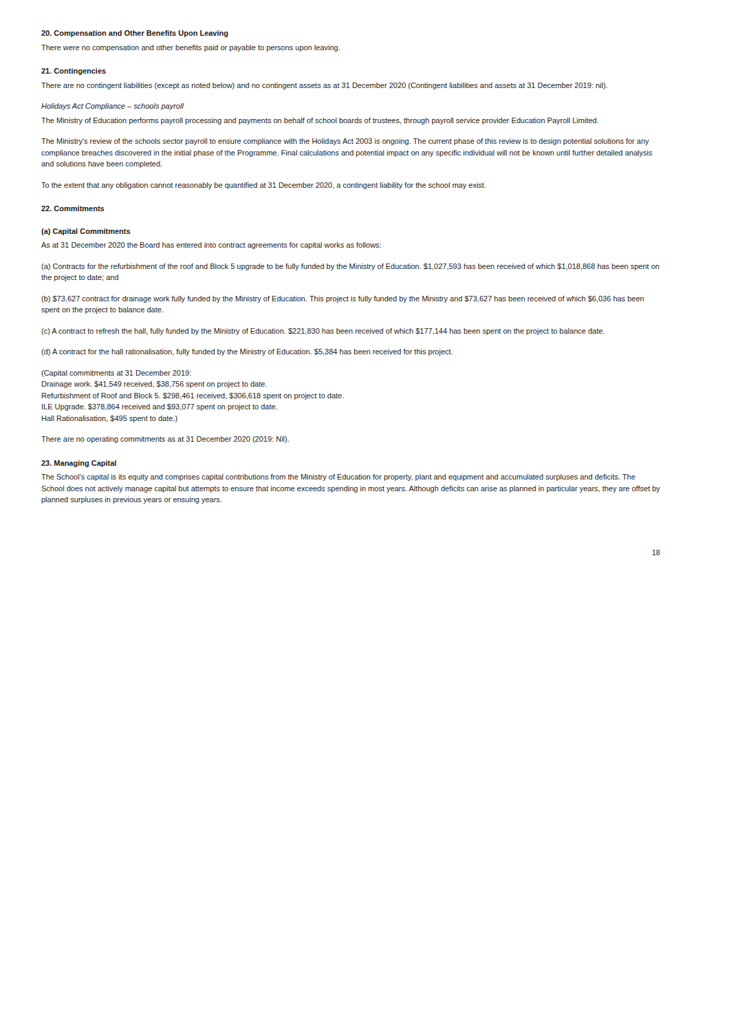20. Compensation and Other Benefits Upon Leaving
There were no compensation and other benefits paid or payable to persons upon leaving.
21. Contingencies
There are no contingent liabilities (except as noted below) and no contingent assets as at 31 December 2020 (Contingent liabilities and assets at 31 December 2019: nil).
Holidays Act Compliance – schools payroll
The Ministry of Education performs payroll processing and payments on behalf of school boards of trustees, through payroll service provider Education Payroll Limited.
The Ministry's review of the schools sector payroll to ensure compliance with the Holidays Act 2003 is ongoing. The current phase of this review is to design potential solutions for any compliance breaches discovered in the initial phase of the Programme. Final calculations and potential impact on any specific individual will not be known until further detailed analysis and solutions have been completed.
To the extent that any obligation cannot reasonably be quantified at 31 December 2020, a contingent liability for the school may exist.
22. Commitments
(a) Capital Commitments
As at 31 December 2020 the Board has entered into contract agreements for capital works as follows:
(a) Contracts for the refurbishment of the roof and Block 5 upgrade to be fully funded by the Ministry of Education. $1,027,593 has been received of which $1,018,868 has been spent on the project to date; and
(b) $73,627 contract for drainage work fully funded by the Ministry of Education. This project is fully funded by the Ministry and $73,627 has been received of which $6,036 has been spent on the project to balance date.
(c) A contract to refresh the hall, fully funded by the Ministry of Education. $221,830 has been received of which $177,144 has been spent on the project to balance date.
(d) A contract for the hall rationalisation, fully funded by the Ministry of Education. $5,384 has been received for this project.
(Capital commitments at 31 December 2019:
Drainage work. $41,549 received, $38,756 spent on project to date.
Refurbishment of Roof and Block 5. $298,461 received, $306,618 spent on project to date.
ILE Upgrade. $378,864 received and $93,077 spent on project to date.
Hall Rationalisation, $495 spent to date.)
There are no operating commitments as at 31 December 2020 (2019: Nil).
23. Managing Capital
The School's capital is its equity and comprises capital contributions from the Ministry of Education for property, plant and equipment and accumulated surpluses and deficits. The School does not actively manage capital but attempts to ensure that income exceeds spending in most years. Although deficits can arise as planned in particular years, they are offset by planned surpluses in previous years or ensuing years.
18